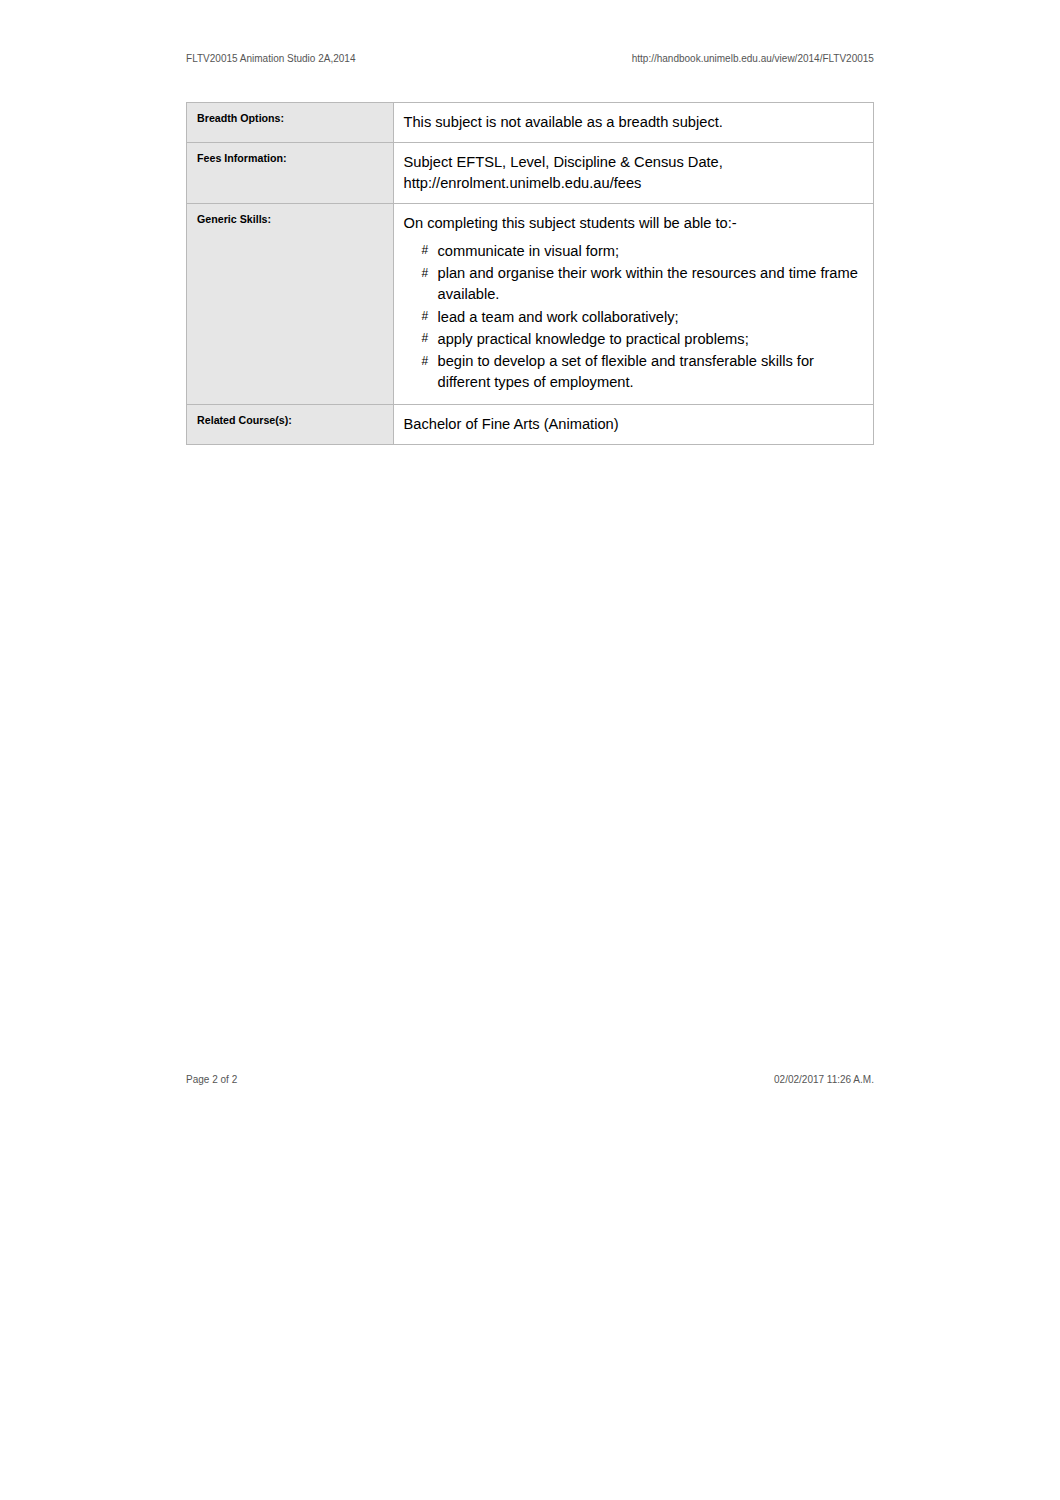FLTV20015 Animation Studio 2A,2014
http://handbook.unimelb.edu.au/view/2014/FLTV20015
| Breadth Options: | This subject is not available as a breadth subject. |
| Fees Information: | Subject EFTSL, Level, Discipline & Census Date, http://enrolment.unimelb.edu.au/fees |
| Generic Skills: | On completing this subject students will be able to:- communicate in visual form; plan and organise their work within the resources and time frame available. lead a team and work collaboratively; apply practical knowledge to practical problems; begin to develop a set of flexible and transferable skills for different types of employment. |
| Related Course(s): | Bachelor of Fine Arts (Animation) |
Page 2 of 2
02/02/2017 11:26 A.M.